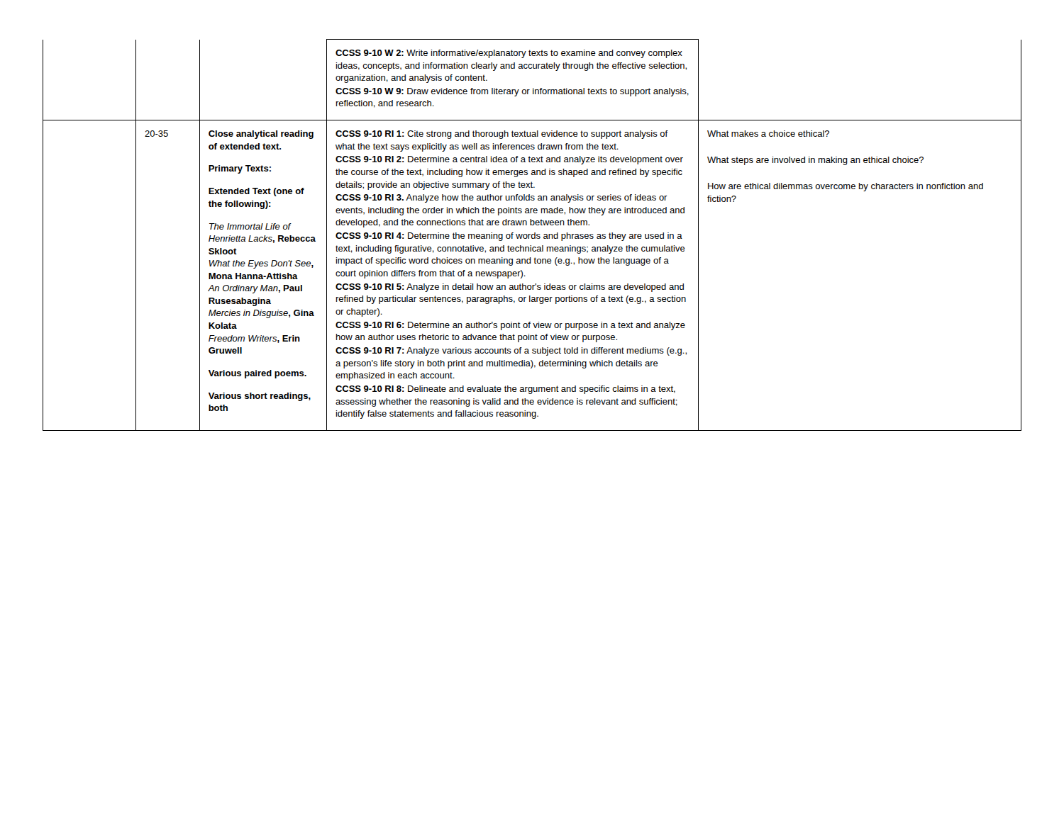| | | | CCSS 9-10 W 2: Write informative/explanatory texts to examine and convey complex ideas, concepts, and information clearly and accurately through the effective selection, organization, and analysis of content. CCSS 9-10 W 9: Draw evidence from literary or informational texts to support analysis, reflection, and research. | |
| | 20-35 | Close analytical reading of extended text. Primary Texts: Extended Text (one of the following): The Immortal Life of Henrietta Lacks , Rebecca Skloot What the Eyes Don't See , Mona Hanna-Attisha An Ordinary Man , Paul Rusesabagina Mercies in Disguise , Gina Kolata Freedom Writers , Erin Gruwell Various paired poems. Various short readings, both | CCSS 9-10 RI 1: Cite strong and thorough textual evidence to support analysis of what the text says explicitly as well as inferences drawn from the text. CCSS 9-10 RI 2: Determine a central idea of a text and analyze its development over the course of the text, including how it emerges and is shaped and refined by specific details; provide an objective summary of the text. CCSS 9-10 RI 3. Analyze how the author unfolds an analysis or series of ideas or events, including the order in which the points are made, how they are introduced and developed, and the connections that are drawn between them. CCSS 9-10 RI 4: Determine the meaning of words and phrases as they are used in a text, including figurative, connotative, and technical meanings; analyze the cumulative impact of specific word choices on meaning and tone (e.g., how the language of a court opinion differs from that of a newspaper). CCSS 9-10 RI 5: Analyze in detail how an author's ideas or claims are developed and refined by particular sentences, paragraphs, or larger portions of a text (e.g., a section or chapter). CCSS 9-10 RI 6: Determine an author's point of view or purpose in a text and analyze how an author uses rhetoric to advance that point of view or purpose. CCSS 9-10 RI 7: Analyze various accounts of a subject told in different mediums (e.g., a person's life story in both print and multimedia), determining which details are emphasized in each account. CCSS 9-10 RI 8: Delineate and evaluate the argument and specific claims in a text, assessing whether the reasoning is valid and the evidence is relevant and sufficient; identify false statements and fallacious reasoning. | What makes a choice ethical? What steps are involved in making an ethical choice? How are ethical dilemmas overcome by characters in nonfiction and fiction? |